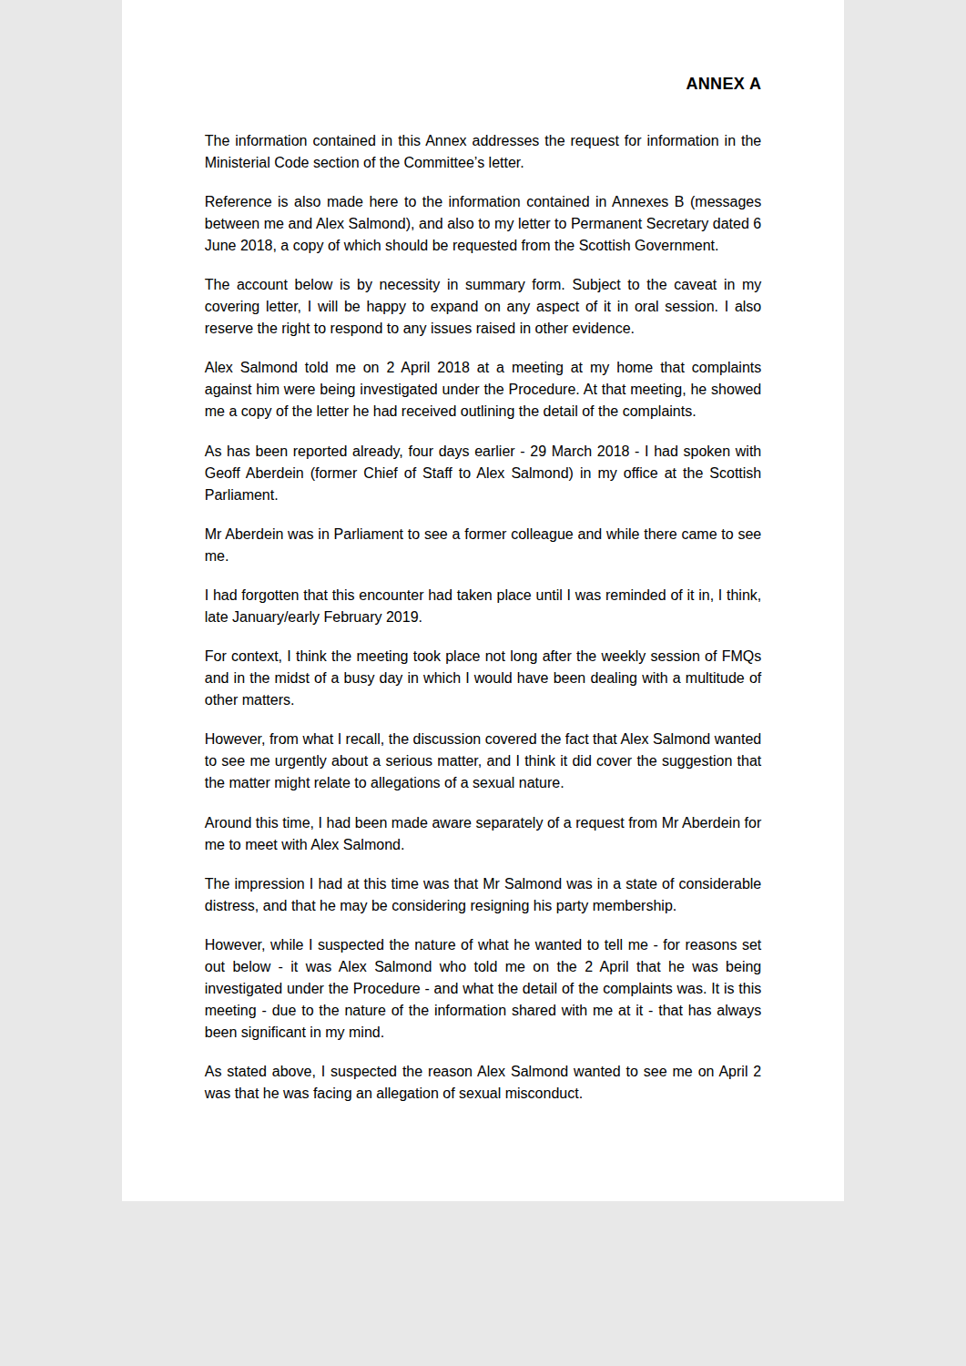ANNEX A
The information contained in this Annex addresses the request for information in the Ministerial Code section of the Committee’s letter.
Reference is also made here to the information contained in Annexes B (messages between me and Alex Salmond), and also to my letter to Permanent Secretary dated 6 June 2018, a copy of which should be requested from the Scottish Government.
The account below is by necessity in summary form. Subject to the caveat in my covering letter, I will be happy to expand on any aspect of it in oral session. I also reserve the right to respond to any issues raised in other evidence.
Alex Salmond told me on 2 April 2018 at a meeting at my home that complaints against him were being investigated under the Procedure. At that meeting, he showed me a copy of the letter he had received outlining the detail of the complaints.
As has been reported already, four days earlier - 29 March 2018 - I had spoken with Geoff Aberdein (former Chief of Staff to Alex Salmond) in my office at the Scottish Parliament.
Mr Aberdein was in Parliament to see a former colleague and while there came to see me.
I had forgotten that this encounter had taken place until I was reminded of it in, I think, late January/early February 2019.
For context, I think the meeting took place not long after the weekly session of FMQs and in the midst of a busy day in which I would have been dealing with a multitude of other matters.
However, from what I recall, the discussion covered the fact that Alex Salmond wanted to see me urgently about a serious matter, and I think it did cover the suggestion that the matter might relate to allegations of a sexual nature.
Around this time, I had been made aware separately of a request from Mr Aberdein for me to meet with Alex Salmond.
The impression I had at this time was that Mr Salmond was in a state of considerable distress, and that he may be considering resigning his party membership.
However, while I suspected the nature of what he wanted to tell me - for reasons set out below - it was Alex Salmond who told me on the 2 April that he was being investigated under the Procedure - and what the detail of the complaints was. It is this meeting - due to the nature of the information shared with me at it - that has always been significant in my mind.
As stated above, I suspected the reason Alex Salmond wanted to see me on April 2 was that he was facing an allegation of sexual misconduct.